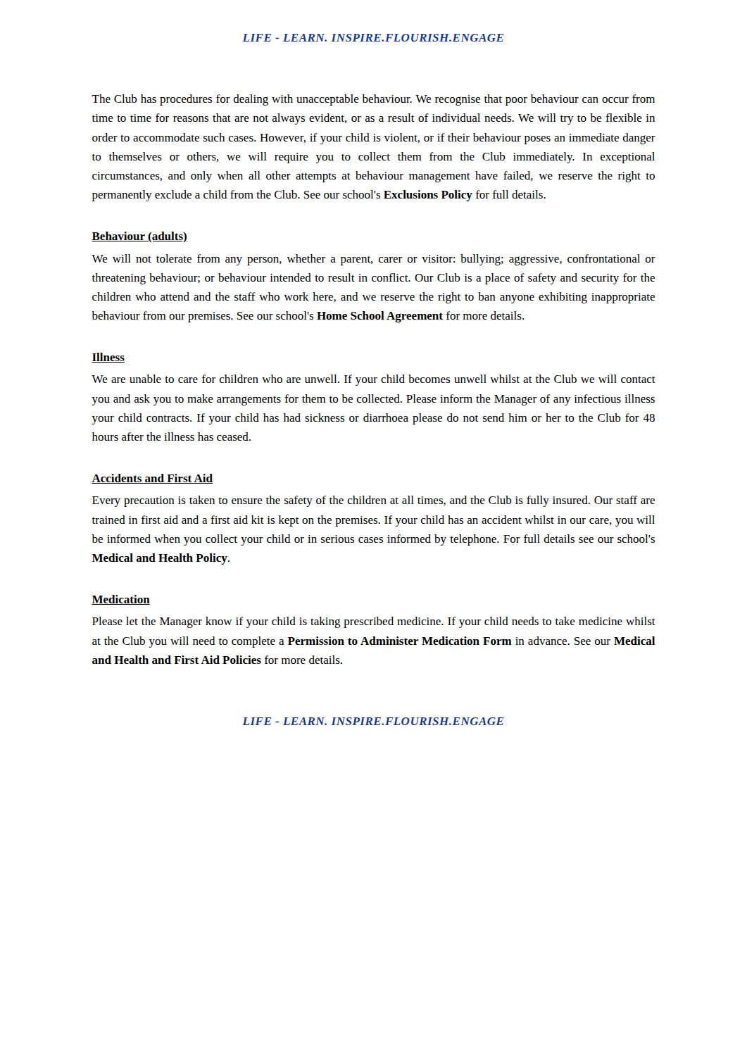LIFE - LEARN. INSPIRE.FLOURISH.ENGAGE
The Club has procedures for dealing with unacceptable behaviour. We recognise that poor behaviour can occur from time to time for reasons that are not always evident, or as a result of individual needs. We will try to be flexible in order to accommodate such cases. However, if your child is violent, or if their behaviour poses an immediate danger to themselves or others, we will require you to collect them from the Club immediately. In exceptional circumstances, and only when all other attempts at behaviour management have failed, we reserve the right to permanently exclude a child from the Club. See our school's Exclusions Policy for full details.
Behaviour (adults)
We will not tolerate from any person, whether a parent, carer or visitor: bullying; aggressive, confrontational or threatening behaviour; or behaviour intended to result in conflict. Our Club is a place of safety and security for the children who attend and the staff who work here, and we reserve the right to ban anyone exhibiting inappropriate behaviour from our premises. See our school's Home School Agreement for more details.
Illness
We are unable to care for children who are unwell. If your child becomes unwell whilst at the Club we will contact you and ask you to make arrangements for them to be collected. Please inform the Manager of any infectious illness your child contracts. If your child has had sickness or diarrhoea please do not send him or her to the Club for 48 hours after the illness has ceased.
Accidents and First Aid
Every precaution is taken to ensure the safety of the children at all times, and the Club is fully insured. Our staff are trained in first aid and a first aid kit is kept on the premises. If your child has an accident whilst in our care, you will be informed when you collect your child or in serious cases informed by telephone. For full details see our school's Medical and Health Policy.
Medication
Please let the Manager know if your child is taking prescribed medicine. If your child needs to take medicine whilst at the Club you will need to complete a Permission to Administer Medication Form in advance. See our Medical and Health and First Aid Policies for more details.
LIFE - LEARN. INSPIRE.FLOURISH.ENGAGE